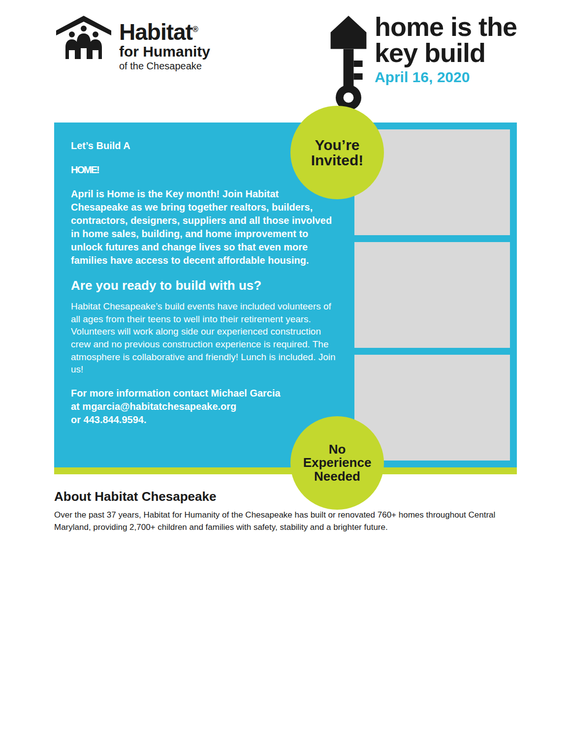Habitat® for Humanity of the Chesapeake
home is the
key build
April 16, 2020
You’re
Invited!
Let’s Build A
HOME!
April is Home is the Key month! Join Habitat Chesapeake as we bring together realtors, builders, contractors, designers, suppliers and all those involved in home sales, building, and home improvement to unlock futures and change lives so that even more families have access to decent affordable housing.
Are you ready to build with us?
Habitat Chesapeake’s build events have included volunteers of all ages from their teens to well into their retirement years. Volunteers will work along side our experienced construction crew and no previous construction experience is required. The atmosphere is collaborative and friendly! Lunch is included. Join us!
For more information contact Michael Garcia
at mgarcia@habitatchesapeake.org
or 443.844.9594.
No
Experience
Needed
About Habitat Chesapeake
Over the past 37 years, Habitat for Humanity of the Chesapeake has built or renovated 760+ homes throughout Central Maryland, providing 2,700+ children and families with safety, stability and a brighter future.